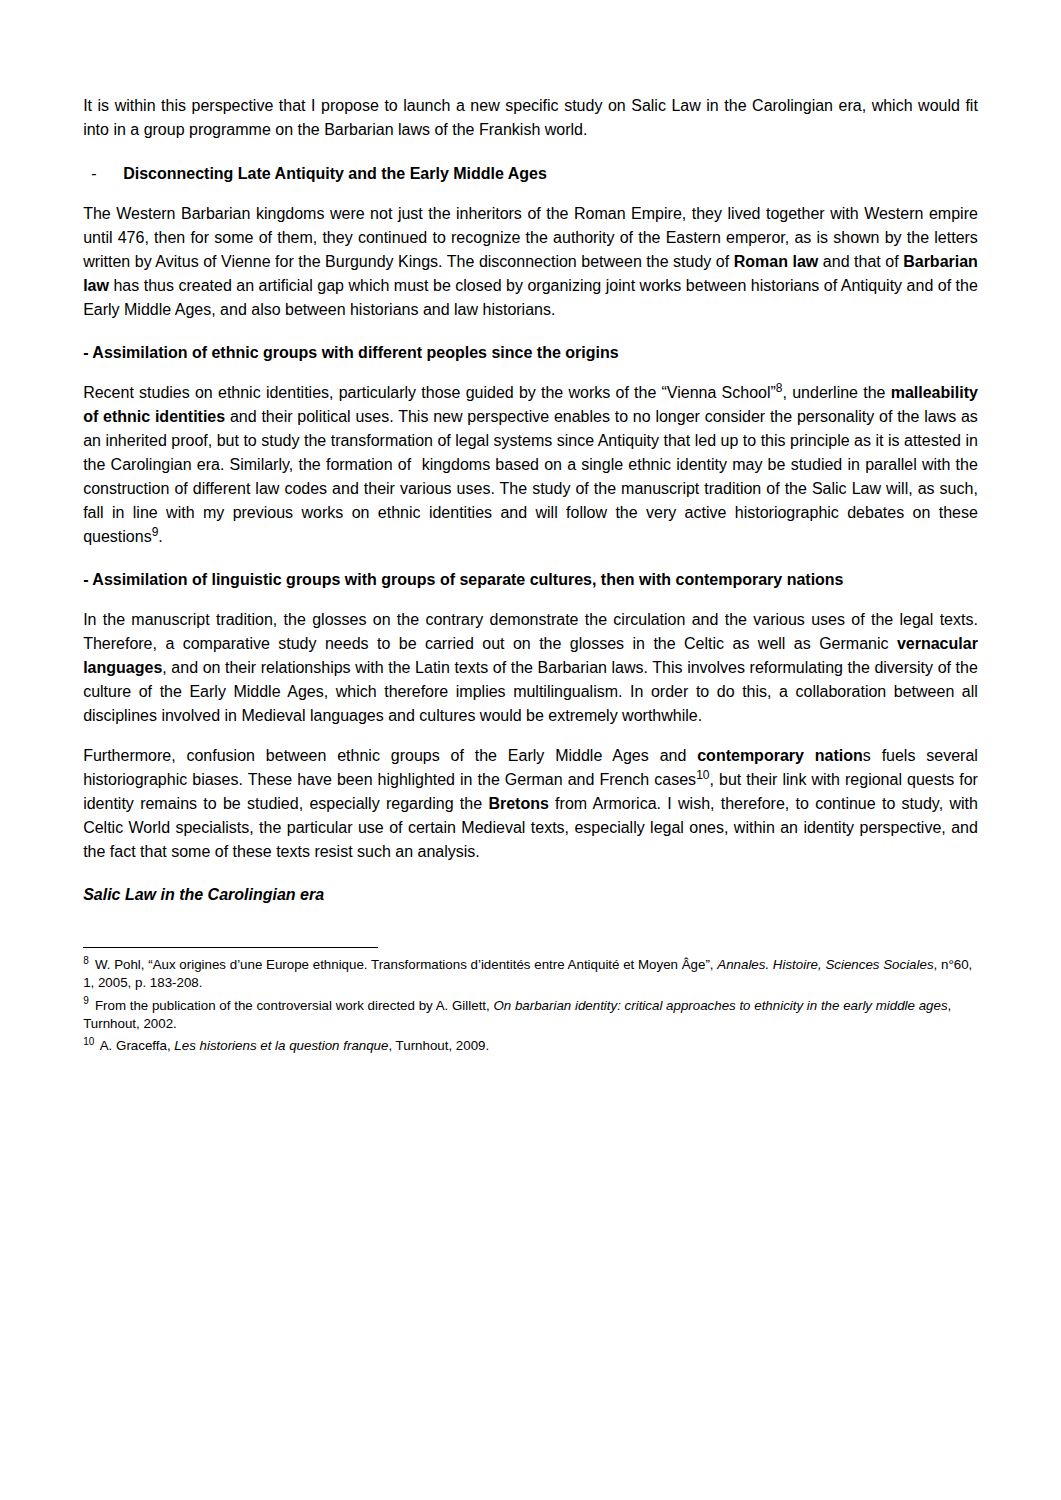It is within this perspective that I propose to launch a new specific study on Salic Law in the Carolingian era, which would fit into in a group programme on the Barbarian laws of the Frankish world.
Disconnecting Late Antiquity and the Early Middle Ages
The Western Barbarian kingdoms were not just the inheritors of the Roman Empire, they lived together with Western empire until 476, then for some of them, they continued to recognize the authority of the Eastern emperor, as is shown by the letters written by Avitus of Vienne for the Burgundy Kings. The disconnection between the study of Roman law and that of Barbarian law has thus created an artificial gap which must be closed by organizing joint works between historians of Antiquity and of the Early Middle Ages, and also between historians and law historians.
- Assimilation of ethnic groups with different peoples since the origins
Recent studies on ethnic identities, particularly those guided by the works of the “Vienna School”8, underline the malleability of ethnic identities and their political uses. This new perspective enables to no longer consider the personality of the laws as an inherited proof, but to study the transformation of legal systems since Antiquity that led up to this principle as it is attested in the Carolingian era. Similarly, the formation of kingdoms based on a single ethnic identity may be studied in parallel with the construction of different law codes and their various uses. The study of the manuscript tradition of the Salic Law will, as such, fall in line with my previous works on ethnic identities and will follow the very active historiographic debates on these questions9.
- Assimilation of linguistic groups with groups of separate cultures, then with contemporary nations
In the manuscript tradition, the glosses on the contrary demonstrate the circulation and the various uses of the legal texts. Therefore, a comparative study needs to be carried out on the glosses in the Celtic as well as Germanic vernacular languages, and on their relationships with the Latin texts of the Barbarian laws. This involves reformulating the diversity of the culture of the Early Middle Ages, which therefore implies multilingualism. In order to do this, a collaboration between all disciplines involved in Medieval languages and cultures would be extremely worthwhile.
Furthermore, confusion between ethnic groups of the Early Middle Ages and contemporary nations fuels several historiographic biases. These have been highlighted in the German and French cases10, but their link with regional quests for identity remains to be studied, especially regarding the Bretons from Armorica. I wish, therefore, to continue to study, with Celtic World specialists, the particular use of certain Medieval texts, especially legal ones, within an identity perspective, and the fact that some of these texts resist such an analysis.
Salic Law in the Carolingian era
8 W. Pohl, “Aux origines d’une Europe ethnique. Transformations d’identités entre Antiquité et Moyen Âge”, Annales. Histoire, Sciences Sociales, n°60, 1, 2005, p. 183-208.
9 From the publication of the controversial work directed by A. Gillett, On barbarian identity: critical approaches to ethnicity in the early middle ages, Turnhout, 2002.
10 A. Graceffa, Les historiens et la question franque, Turnhout, 2009.